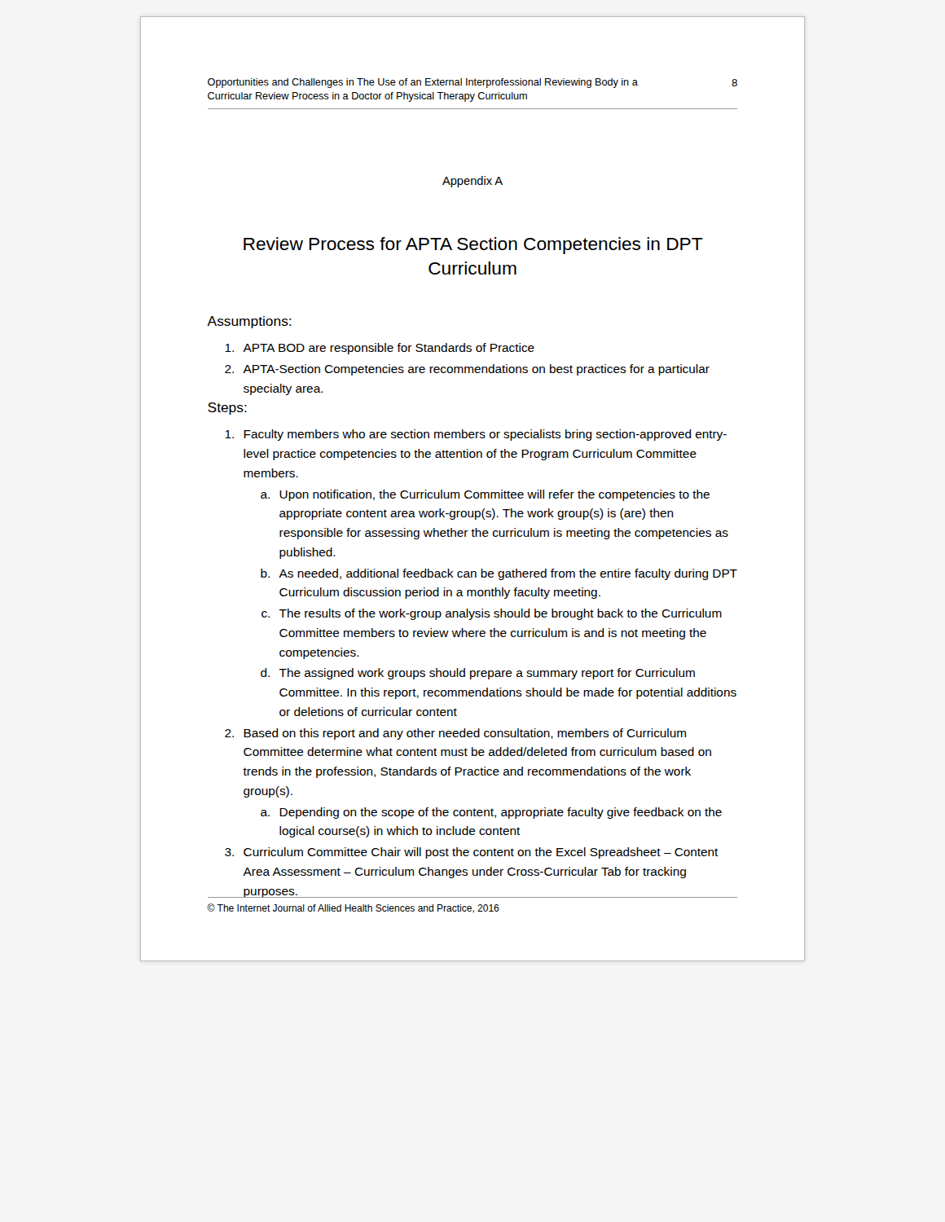Opportunities and Challenges in The Use of an External Interprofessional Reviewing Body in a Curricular Review Process in a Doctor of Physical Therapy Curriculum
8
Appendix A
Review Process for APTA Section Competencies in DPT Curriculum
Assumptions:
APTA BOD are responsible for Standards of Practice
APTA-Section Competencies are recommendations on best practices for a particular specialty area.
Steps:
Faculty members who are section members or specialists bring section-approved entry-level practice competencies to the attention of the Program Curriculum Committee members.
Upon notification, the Curriculum Committee will refer the competencies to the appropriate content area work-group(s). The work group(s) is (are) then responsible for assessing whether the curriculum is meeting the competencies as published.
As needed, additional feedback can be gathered from the entire faculty during DPT Curriculum discussion period in a monthly faculty meeting.
The results of the work-group analysis should be brought back to the Curriculum Committee members to review where the curriculum is and is not meeting the competencies.
The assigned work groups should prepare a summary report for Curriculum Committee. In this report, recommendations should be made for potential additions or deletions of curricular content
Based on this report and any other needed consultation, members of Curriculum Committee determine what content must be added/deleted from curriculum based on trends in the profession, Standards of Practice and recommendations of the work group(s).
Depending on the scope of the content, appropriate faculty give feedback on the logical course(s) in which to include content
Curriculum Committee Chair will post the content on the Excel Spreadsheet – Content Area Assessment – Curriculum Changes under Cross-Curricular Tab for tracking purposes.
© The Internet Journal of Allied Health Sciences and Practice, 2016